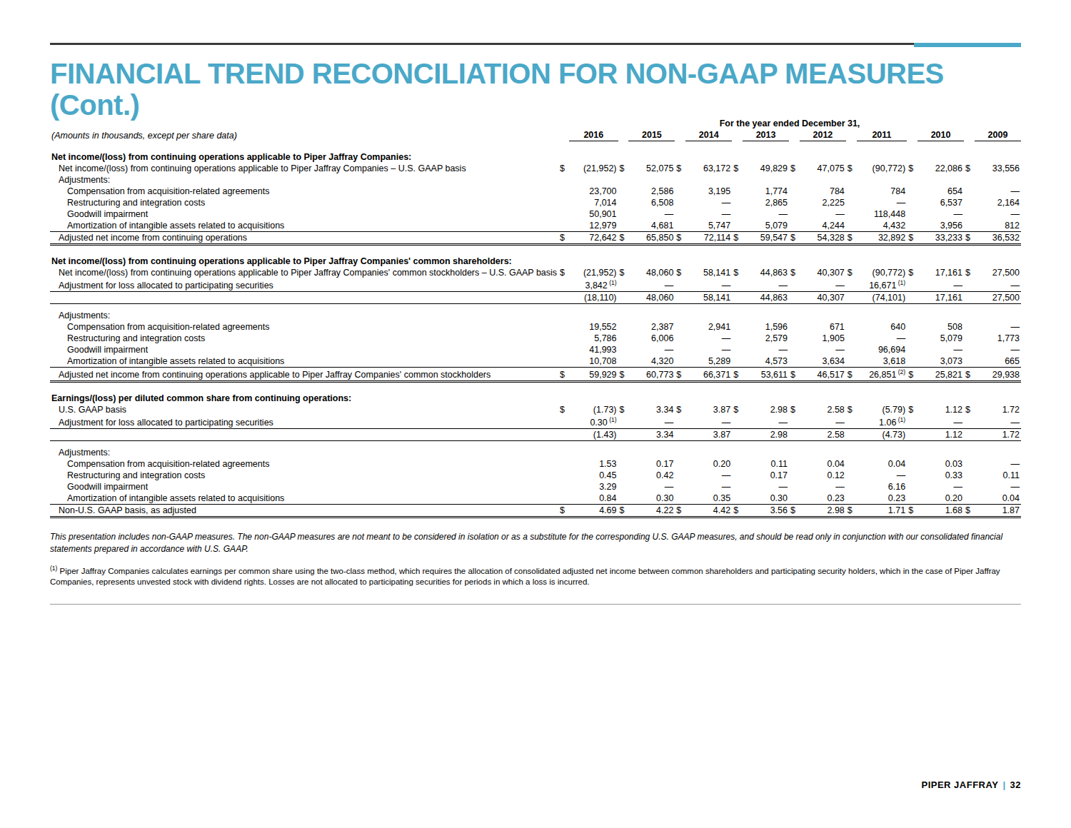FINANCIAL TREND RECONCILIATION FOR NON-GAAP MEASURES
(Cont.)
| | For the year ended December 31, |
| (Amounts in thousands, except per share data) | | 2016 | | 2015 | | 2014 | | 2013 | | 2012 | | 2011 | | 2010 | | 2009 |
| Net income/(loss) from continuing operations applicable to Piper Jaffray Companies: | |
| Net income/(loss) from continuing operations applicable to Piper Jaffray Companies – U.S. GAAP basis | $ | (21,952) | $ | 52,075 | $ | 63,172 | $ | 49,829 | $ | 47,075 | $ | (90,772) | $ | 22,086 | $ | 33,556 |
| Adjustments: | |
| Compensation from acquisition-related agreements | | 23,700 | | 2,586 | | 3,195 | | 1,774 | | 784 | | 784 | | 654 | | — |
| Restructuring and integration costs | | 7,014 | | 6,508 | | — | | 2,865 | | 2,225 | | — | | 6,537 | | 2,164 |
| Goodwill impairment | | 50,901 | | — | | — | | — | | — | | 118,448 | | — | | — |
| Amortization of intangible assets related to acquisitions | | 12,979 | | 4,681 | | 5,747 | | 5,079 | | 4,244 | | 4,432 | | 3,956 | | 812 |
| Adjusted net income from continuing operations | $ | 72,642 | $ | 65,850 | $ | 72,114 | $ | 59,547 | $ | 54,328 | $ | 32,892 | $ | 33,233 | $ | 36,532 |
| Net income/(loss) from continuing operations applicable to Piper Jaffray Companies' common shareholders: | |
| Net income/(loss) from continuing operations applicable to Piper Jaffray Companies' common stockholders – U.S. GAAP basis | $ | (21,952) | $ | 48,060 | $ | 58,141 | $ | 44,863 | $ | 40,307 | $ | (90,772) | $ | 17,161 | $ | 27,500 |
| Adjustment for loss allocated to participating securities | | 3,842 (1) | | — | | — | | — | | — | | 16,671 (1) | | — | | — |
| | | (18,110) | | 48,060 | | 58,141 | | 44,863 | | 40,307 | | (74,101) | | 17,161 | | 27,500 |
| Adjustments: | |
| Compensation from acquisition-related agreements | | 19,552 | | 2,387 | | 2,941 | | 1,596 | | 671 | | 640 | | 508 | | — |
| Restructuring and integration costs | | 5,786 | | 6,006 | | — | | 2,579 | | 1,905 | | — | | 5,079 | | 1,773 |
| Goodwill impairment | | 41,993 | | — | | — | | — | | — | | 96,694 | | — | | — |
| Amortization of intangible assets related to acquisitions | | 10,708 | | 4,320 | | 5,289 | | 4,573 | | 3,634 | | 3,618 | | 3,073 | | 665 |
| Adjusted net income from continuing operations applicable to Piper Jaffray Companies' common stockholders | $ | 59,929 | $ | 60,773 | $ | 66,371 | $ | 53,611 | $ | 46,517 | $ | 26,851 (2) | $ | 25,821 | $ | 29,938 |
| Earnings/(loss) per diluted common share from continuing operations: | |
| U.S. GAAP basis | $ | (1.73) | $ | 3.34 | $ | 3.87 | $ | 2.98 | $ | 2.58 | $ | (5.79) | $ | 1.12 | $ | 1.72 |
| Adjustment for loss allocated to participating securities | | 0.30 (1) | | — | | — | | — | | — | | 1.06 (1) | | — | | — |
| | | (1.43) | | 3.34 | | 3.87 | | 2.98 | | 2.58 | | (4.73) | | 1.12 | | 1.72 |
| Adjustments: | |
| Compensation from acquisition-related agreements | | 1.53 | | 0.17 | | 0.20 | | 0.11 | | 0.04 | | 0.04 | | 0.03 | | — |
| Restructuring and integration costs | | 0.45 | | 0.42 | | — | | 0.17 | | 0.12 | | — | | 0.33 | | 0.11 |
| Goodwill impairment | | 3.29 | | — | | — | | — | | — | | 6.16 | | — | | — |
| Amortization of intangible assets related to acquisitions | | 0.84 | | 0.30 | | 0.35 | | 0.30 | | 0.23 | | 0.23 | | 0.20 | | 0.04 |
| Non-U.S. GAAP basis, as adjusted | $ | 4.69 | $ | 4.22 | $ | 4.42 | $ | 3.56 | $ | 2.98 | $ | 1.71 | $ | 1.68 | $ | 1.87 |
This presentation includes non-GAAP measures. The non-GAAP measures are not meant to be considered in isolation or as a substitute for the corresponding U.S. GAAP measures, and should be read only in conjunction with our consolidated financial statements prepared in accordance with U.S. GAAP.
(1) Piper Jaffray Companies calculates earnings per common share using the two-class method, which requires the allocation of consolidated adjusted net income between common shareholders and participating security holders, which in the case of Piper Jaffray Companies, represents unvested stock with dividend rights. Losses are not allocated to participating securities for periods in which a loss is incurred.
PIPER JAFFRAY|32